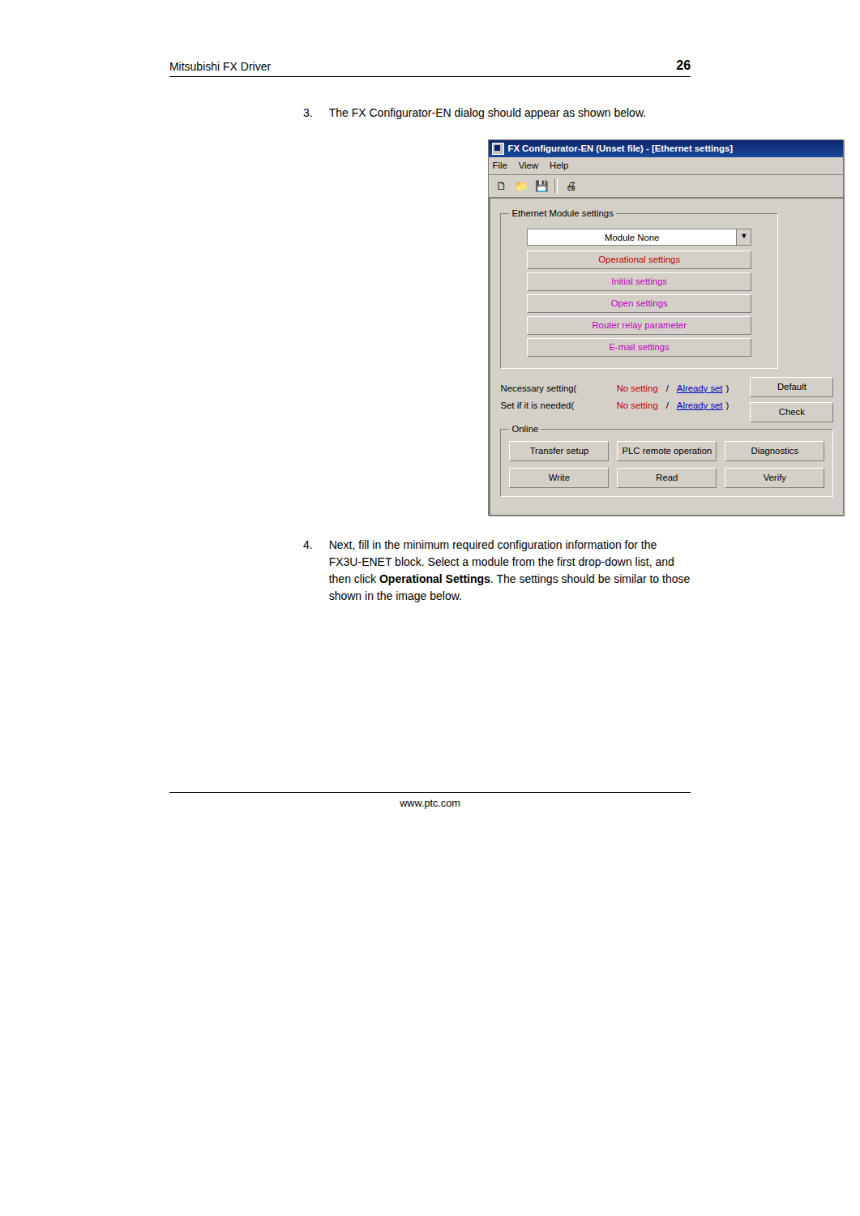Mitsubishi FX Driver 26
3. The FX Configurator-EN dialog should appear as shown below.
FX Configurator-EN (Unset file) - [Ethernet settings]
File View Help
🗋 📁 💾 🖨
Ethernet Module settings
Module None ▼
Operational settings
Initial settings
Open settings
Router relay parameter
E-mail settings
Necessary setting( No setting / Already set )
Set if it is needed( No setting / Already set )
Default
Check
Online
Transfer setup
PLC remote operation
Diagnostics
Write
Read
Verify
4. Next, fill in the minimum required configuration information for the FX3U-ENET block. Select a module from the first drop-down list, and then click Operational Settings. The settings should be similar to those shown in the image below.
www.ptc.com